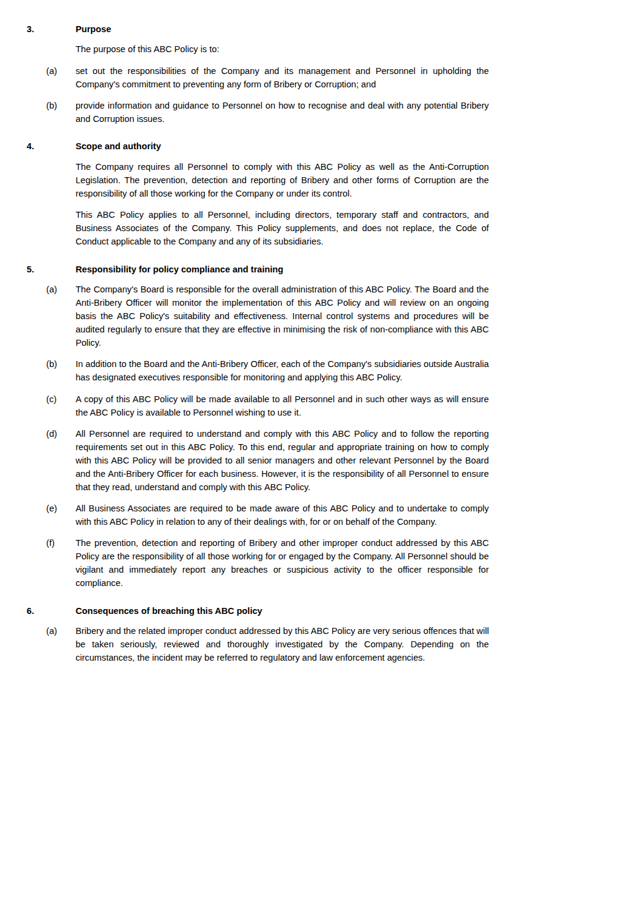3. Purpose
The purpose of this ABC Policy is to:
(a) set out the responsibilities of the Company and its management and Personnel in upholding the Company's commitment to preventing any form of Bribery or Corruption; and
(b) provide information and guidance to Personnel on how to recognise and deal with any potential Bribery and Corruption issues.
4. Scope and authority
The Company requires all Personnel to comply with this ABC Policy as well as the Anti-Corruption Legislation. The prevention, detection and reporting of Bribery and other forms of Corruption are the responsibility of all those working for the Company or under its control.
This ABC Policy applies to all Personnel, including directors, temporary staff and contractors, and Business Associates of the Company. This Policy supplements, and does not replace, the Code of Conduct applicable to the Company and any of its subsidiaries.
5. Responsibility for policy compliance and training
(a) The Company's Board is responsible for the overall administration of this ABC Policy. The Board and the Anti-Bribery Officer will monitor the implementation of this ABC Policy and will review on an ongoing basis the ABC Policy's suitability and effectiveness. Internal control systems and procedures will be audited regularly to ensure that they are effective in minimising the risk of non-compliance with this ABC Policy.
(b) In addition to the Board and the Anti-Bribery Officer, each of the Company's subsidiaries outside Australia has designated executives responsible for monitoring and applying this ABC Policy.
(c) A copy of this ABC Policy will be made available to all Personnel and in such other ways as will ensure the ABC Policy is available to Personnel wishing to use it.
(d) All Personnel are required to understand and comply with this ABC Policy and to follow the reporting requirements set out in this ABC Policy. To this end, regular and appropriate training on how to comply with this ABC Policy will be provided to all senior managers and other relevant Personnel by the Board and the Anti-Bribery Officer for each business. However, it is the responsibility of all Personnel to ensure that they read, understand and comply with this ABC Policy.
(e) All Business Associates are required to be made aware of this ABC Policy and to undertake to comply with this ABC Policy in relation to any of their dealings with, for or on behalf of the Company.
(f) The prevention, detection and reporting of Bribery and other improper conduct addressed by this ABC Policy are the responsibility of all those working for or engaged by the Company. All Personnel should be vigilant and immediately report any breaches or suspicious activity to the officer responsible for compliance.
6. Consequences of breaching this ABC policy
(a) Bribery and the related improper conduct addressed by this ABC Policy are very serious offences that will be taken seriously, reviewed and thoroughly investigated by the Company. Depending on the circumstances, the incident may be referred to regulatory and law enforcement agencies.